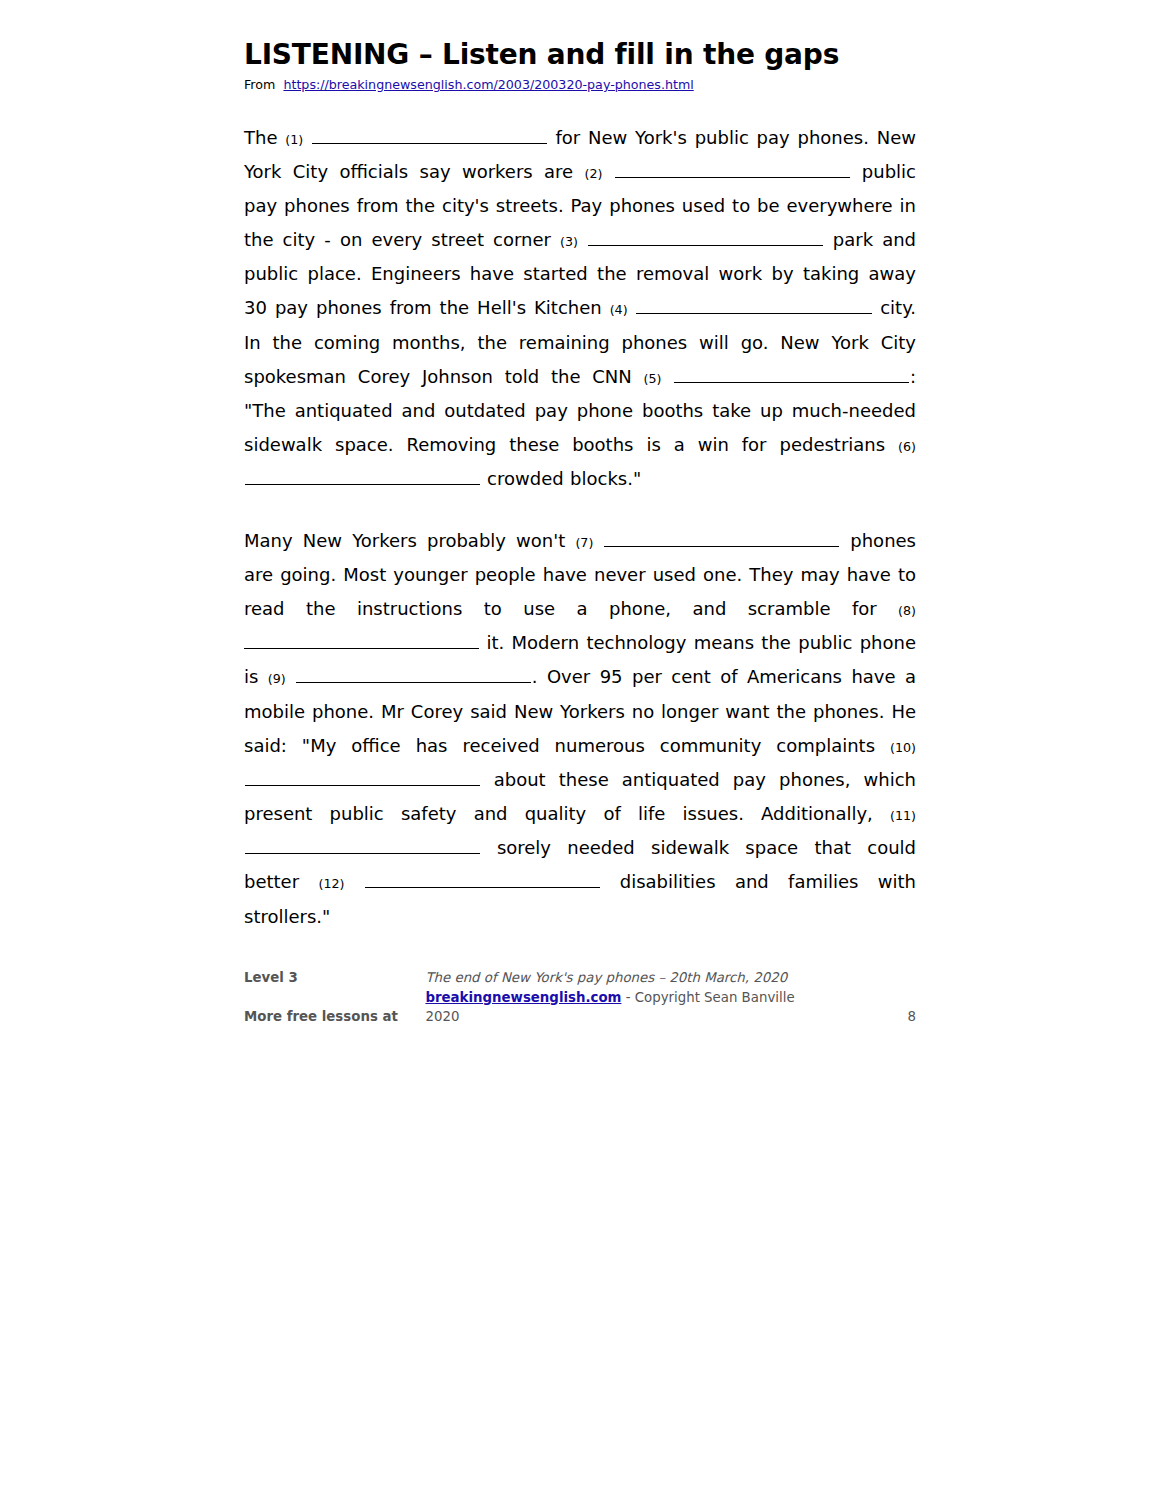LISTENING – Listen and fill in the gaps
From https://breakingnewsenglish.com/2003/200320-pay-phones.html
The (1) for New York's public pay phones. New York City officials say workers are (2) public pay phones from the city's streets. Pay phones used to be everywhere in the city - on every street corner (3) park and public place. Engineers have started the removal work by taking away 30 pay phones from the Hell's Kitchen (4) city. In the coming months, the remaining phones will go. New York City spokesman Corey Johnson told the CNN (5) : "The antiquated and outdated pay phone booths take up much-needed sidewalk space. Removing these booths is a win for pedestrians (6) crowded blocks."
Many New Yorkers probably won't (7) phones are going. Most younger people have never used one. They may have to read the instructions to use a phone, and scramble for (8) it. Modern technology means the public phone is (9) . Over 95 per cent of Americans have a mobile phone. Mr Corey said New Yorkers no longer want the phones. He said: "My office has received numerous community complaints (10) about these antiquated pay phones, which present public safety and quality of life issues. Additionally, (11) sorely needed sidewalk space that could better (12) disabilities and families with strollers."
| Level 3 | The end of New York's pay phones – 20th March, 2020 | |
| More free lessons at | breakingnewsenglish.com - Copyright Sean Banville 2020 | 8 |